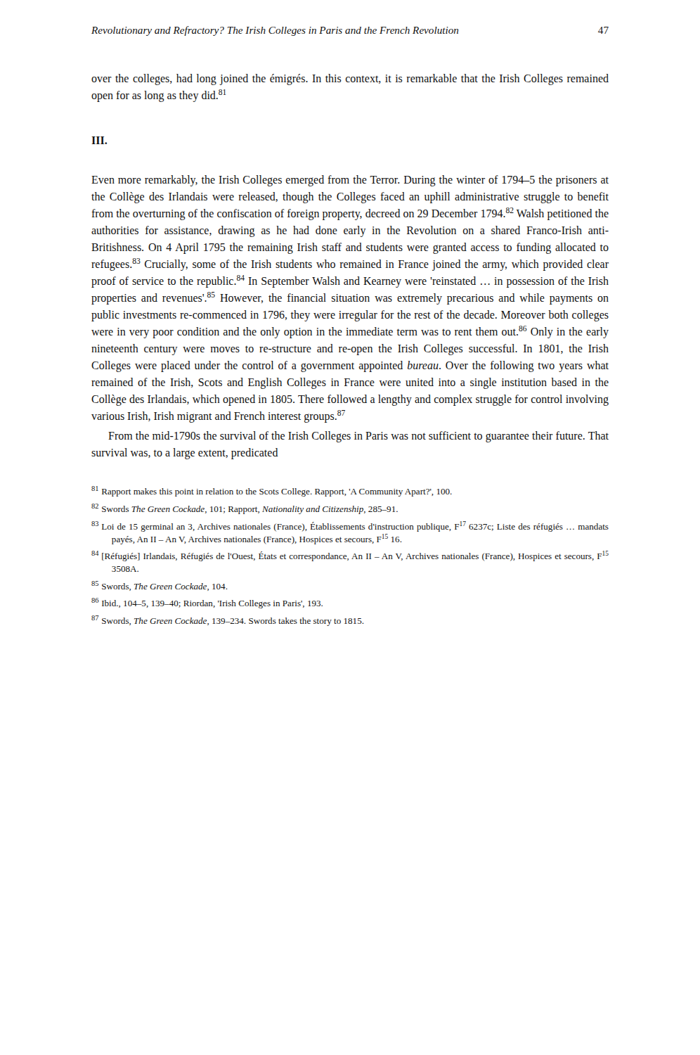Revolutionary and Refractory? The Irish Colleges in Paris and the French Revolution 47
over the colleges, had long joined the émigrés. In this context, it is remarkable that the Irish Colleges remained open for as long as they did.81
III.
Even more remarkably, the Irish Colleges emerged from the Terror. During the winter of 1794–5 the prisoners at the Collège des Irlandais were released, though the Colleges faced an uphill administrative struggle to benefit from the overturning of the confiscation of foreign property, decreed on 29 December 1794.82 Walsh petitioned the authorities for assistance, drawing as he had done early in the Revolution on a shared Franco-Irish anti-Britishness. On 4 April 1795 the remaining Irish staff and students were granted access to funding allocated to refugees.83 Crucially, some of the Irish students who remained in France joined the army, which provided clear proof of service to the republic.84 In September Walsh and Kearney were 'reinstated … in possession of the Irish properties and revenues'.85 However, the financial situation was extremely precarious and while payments on public investments re-commenced in 1796, they were irregular for the rest of the decade. Moreover both colleges were in very poor condition and the only option in the immediate term was to rent them out.86 Only in the early nineteenth century were moves to re-structure and re-open the Irish Colleges successful. In 1801, the Irish Colleges were placed under the control of a government appointed bureau. Over the following two years what remained of the Irish, Scots and English Colleges in France were united into a single institution based in the Collège des Irlandais, which opened in 1805. There followed a lengthy and complex struggle for control involving various Irish, Irish migrant and French interest groups.87
From the mid-1790s the survival of the Irish Colleges in Paris was not sufficient to guarantee their future. That survival was, to a large extent, predicated
81 Rapport makes this point in relation to the Scots College. Rapport, 'A Community Apart?', 100.
82 Swords The Green Cockade, 101; Rapport, Nationality and Citizenship, 285–91.
83 Loi de 15 germinal an 3, Archives nationales (France), Établissements d'instruction publique, F17 6237c; Liste des réfugiés … mandats payés, An II – An V, Archives nationales (France), Hospices et secours, F15 16.
84[Réfugiés] Irlandais, Réfugiés de l'Ouest, États et correspondance, An II – An V, Archives nationales (France), Hospices et secours, F15 3508A.
85 Swords, The Green Cockade, 104.
86 Ibid., 104–5, 139–40; Riordan, 'Irish Colleges in Paris', 193.
87 Swords, The Green Cockade, 139–234. Swords takes the story to 1815.